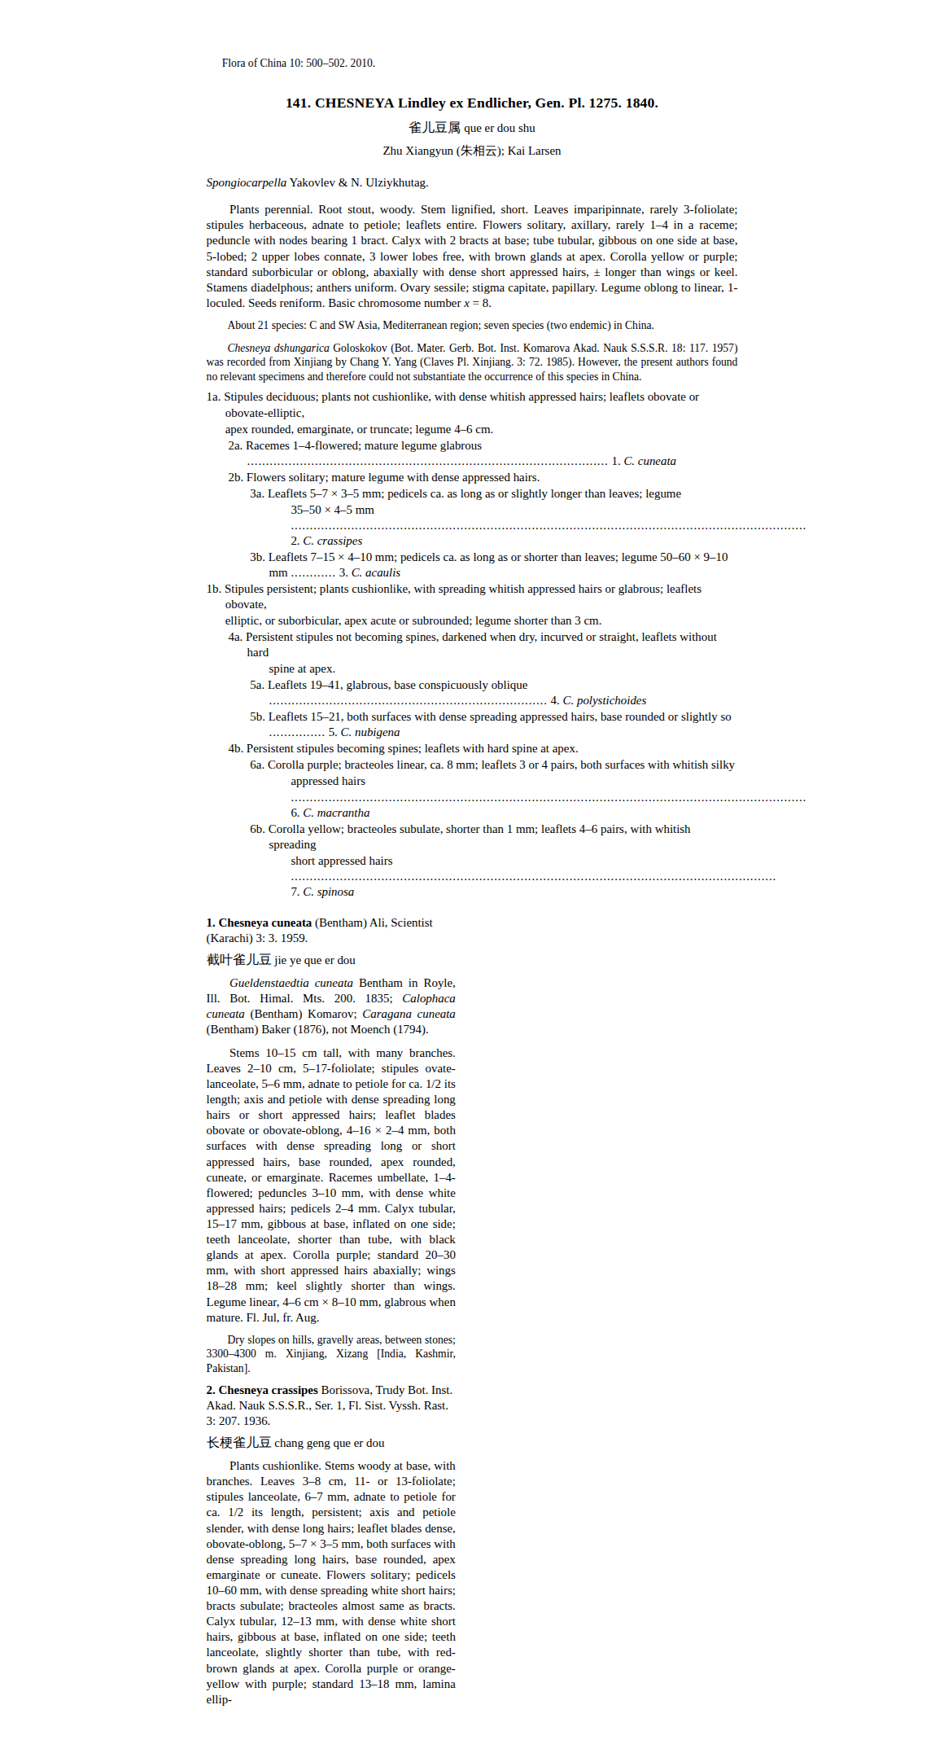Flora of China 10: 500–502. 2010.
141. CHESNEYA Lindley ex Endlicher, Gen. Pl. 1275. 1840.
雀儿豆属 que er dou shu
Zhu Xiangyun (朱相云); Kai Larsen
Spongiocarpella Yakovlev & N. Ulziykhutag.
Plants perennial. Root stout, woody. Stem lignified, short. Leaves imparipinnate, rarely 3-foliolate; stipules herbaceous, adnate to petiole; leaflets entire. Flowers solitary, axillary, rarely 1–4 in a raceme; peduncle with nodes bearing 1 bract. Calyx with 2 bracts at base; tube tubular, gibbous on one side at base, 5-lobed; 2 upper lobes connate, 3 lower lobes free, with brown glands at apex. Corolla yellow or purple; standard suborbicular or oblong, abaxially with dense short appressed hairs, ± longer than wings or keel. Stamens diadelphous; anthers uniform. Ovary sessile; stigma capitate, papillary. Legume oblong to linear, 1-loculed. Seeds reniform. Basic chromosome number x = 8.
About 21 species: C and SW Asia, Mediterranean region; seven species (two endemic) in China.
Chesneya dshungarica Goloskokov (Bot. Mater. Gerb. Bot. Inst. Komarova Akad. Nauk S.S.S.R. 18: 117. 1957) was recorded from Xinjiang by Chang Y. Yang (Claves Pl. Xinjiang. 3: 72. 1985). However, the present authors found no relevant specimens and therefore could not substantiate the occurrence of this species in China.
1a. Stipules deciduous; plants not cushionlike, with dense whitish appressed hairs; leaflets obovate or obovate-elliptic, apex rounded, emarginate, or truncate; legume 4–6 cm. 2a. Racemes 1–4-flowered; mature legume glabrous ................................................................................................ 1. C. cuneata 2b. Flowers solitary; mature legume with dense appressed hairs. 3a. Leaflets 5–7 × 3–5 mm; pedicels ca. as long as or slightly longer than leaves; legume 35–50 × 4–5 mm ......................................................................................................................................... 2. C. crassipes 3b. Leaflets 7–15 × 4–10 mm; pedicels ca. as long as or shorter than leaves; legume 50–60 × 9–10 mm ............ 3. C. acaulis 1b. Stipules persistent; plants cushionlike, with spreading whitish appressed hairs or glabrous; leaflets obovate, elliptic, or suborbicular, apex acute or subrounded; legume shorter than 3 cm. 4a. Persistent stipules not becoming spines, darkened when dry, incurved or straight, leaflets without hard spine at apex. 5a. Leaflets 19–41, glabrous, base conspicuously oblique .......................................................................... 4. C. polystichoides 5b. Leaflets 15–21, both surfaces with dense spreading appressed hairs, base rounded or slightly so ............... 5. C. nubigena 4b. Persistent stipules becoming spines; leaflets with hard spine at apex. 6a. Corolla purple; bracteoles linear, ca. 8 mm; leaflets 3 or 4 pairs, both surfaces with whitish silky appressed hairs ......................................................................................................................................... 6. C. macrantha 6b. Corolla yellow; bracteoles subulate, shorter than 1 mm; leaflets 4–6 pairs, with whitish spreading short appressed hairs ................................................................................................................................. 7. C. spinosa
1. Chesneya cuneata (Bentham) Ali, Scientist (Karachi) 3: 3. 1959.
截叶雀儿豆 jie ye que er dou
Gueldenstaedtia cuneata Bentham in Royle, Ill. Bot. Himal. Mts. 200. 1835; Calophaca cuneata (Bentham) Komarov; Caragana cuneata (Bentham) Baker (1876), not Moench (1794).
Stems 10–15 cm tall, with many branches. Leaves 2–10 cm, 5–17-foliolate; stipules ovate-lanceolate, 5–6 mm, adnate to petiole for ca. 1/2 its length; axis and petiole with dense spreading long hairs or short appressed hairs; leaflet blades obovate or obovate-oblong, 4–16 × 2–4 mm, both surfaces with dense spreading long or short appressed hairs, base rounded, apex rounded, cuneate, or emarginate. Racemes umbellate, 1–4-flowered; peduncles 3–10 mm, with dense white appressed hairs; pedicels 2–4 mm. Calyx tubular, 15–17 mm, gibbous at base, inflated on one side; teeth lanceolate, shorter than tube, with black glands at apex. Corolla purple; standard 20–30 mm, with short appressed hairs abaxially; wings 18–28 mm; keel slightly shorter than wings. Legume linear, 4–6 cm × 8–10 mm, glabrous when mature. Fl. Jul, fr. Aug.
Dry slopes on hills, gravelly areas, between stones; 3300–4300 m. Xinjiang, Xizang [India, Kashmir, Pakistan].
2. Chesneya crassipes Borissova, Trudy Bot. Inst. Akad. Nauk S.S.S.R., Ser. 1, Fl. Sist. Vyssh. Rast. 3: 207. 1936.
长梗雀儿豆 chang geng que er dou
Plants cushionlike. Stems woody at base, with branches. Leaves 3–8 cm, 11- or 13-foliolate; stipules lanceolate, 6–7 mm, adnate to petiole for ca. 1/2 its length, persistent; axis and petiole slender, with dense long hairs; leaflet blades dense, obovate-oblong, 5–7 × 3–5 mm, both surfaces with dense spreading long hairs, base rounded, apex emarginate or cuneate. Flowers solitary; pedicels 10–60 mm, with dense spreading white short hairs; bracts subulate; bracteoles almost same as bracts. Calyx tubular, 12–13 mm, with dense white short hairs, gibbous at base, inflated on one side; teeth lanceolate, slightly shorter than tube, with red-brown glands at apex. Corolla purple or orange-yellow with purple; standard 13–18 mm, lamina ellip-